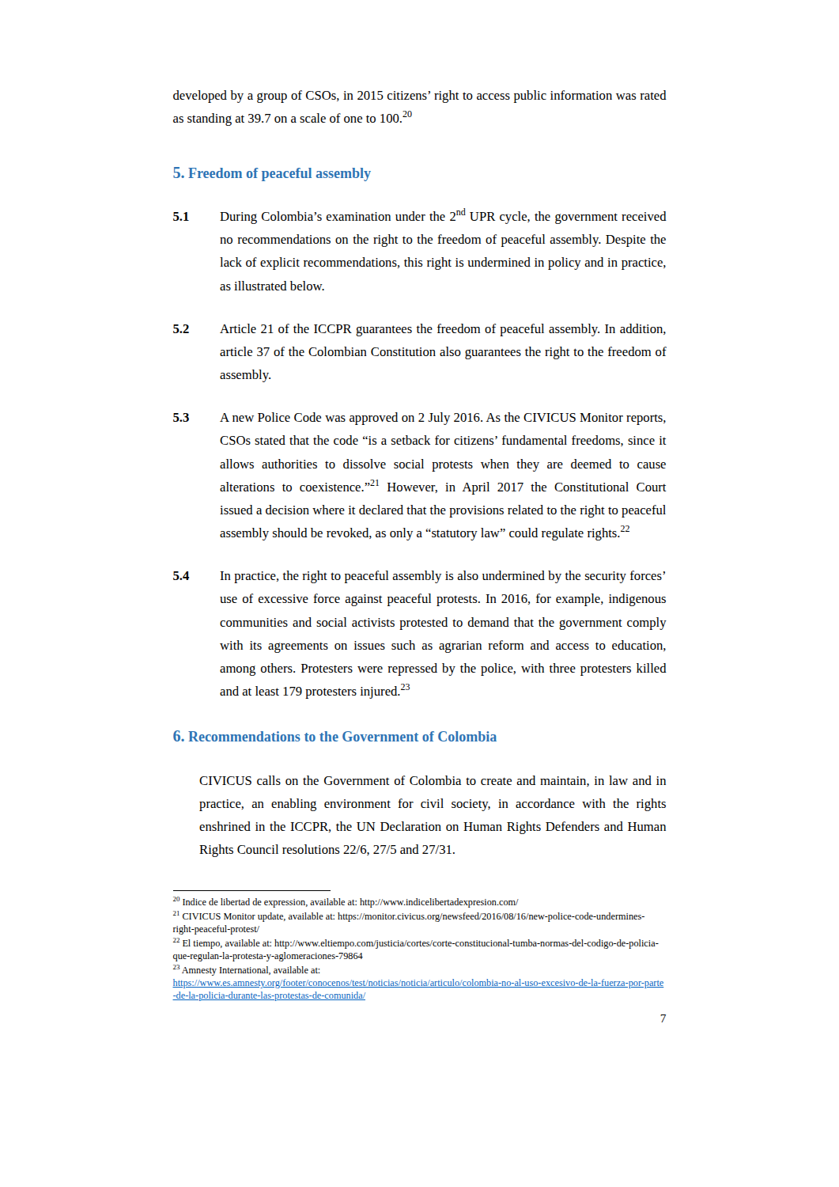developed by a group of CSOs, in 2015 citizens’ right to access public information was rated as standing at 39.7 on a scale of one to 100.20
5. Freedom of peaceful assembly
5.1
During Colombia’s examination under the 2nd UPR cycle, the government received no recommendations on the right to the freedom of peaceful assembly. Despite the lack of explicit recommendations, this right is undermined in policy and in practice, as illustrated below.
5.2
Article 21 of the ICCPR guarantees the freedom of peaceful assembly. In addition, article 37 of the Colombian Constitution also guarantees the right to the freedom of assembly.
5.3
A new Police Code was approved on 2 July 2016. As the CIVICUS Monitor reports, CSOs stated that the code “is a setback for citizens’ fundamental freedoms, since it allows authorities to dissolve social protests when they are deemed to cause alterations to coexistence.”21 However, in April 2017 the Constitutional Court issued a decision where it declared that the provisions related to the right to peaceful assembly should be revoked, as only a “statutory law” could regulate rights.22
5.4
In practice, the right to peaceful assembly is also undermined by the security forces’ use of excessive force against peaceful protests. In 2016, for example, indigenous communities and social activists protested to demand that the government comply with its agreements on issues such as agrarian reform and access to education, among others. Protesters were repressed by the police, with three protesters killed and at least 179 protesters injured.23
6. Recommendations to the Government of Colombia
CIVICUS calls on the Government of Colombia to create and maintain, in law and in practice, an enabling environment for civil society, in accordance with the rights enshrined in the ICCPR, the UN Declaration on Human Rights Defenders and Human Rights Council resolutions 22/6, 27/5 and 27/31.
20 Indice de libertad de expression, available at: http://www.indicelibertadexpresion.com/
21 CIVICUS Monitor update, available at: https://monitor.civicus.org/newsfeed/2016/08/16/new-police-code-undermines-right-peaceful-protest/
22 El tiempo, available at: http://www.eltiempo.com/justicia/cortes/corte-constitucional-tumba-normas-del-codigo-de-policia-que-regulan-la-protesta-y-aglomeraciones-79864
23 Amnesty International, available at:
https://www.es.amnesty.org/footer/conocenos/test/noticias/noticia/articulo/colombia-no-al-uso-excesivo-de-la-fuerza-por-parte-de-la-policia-durante-las-protestas-de-comunida/
7